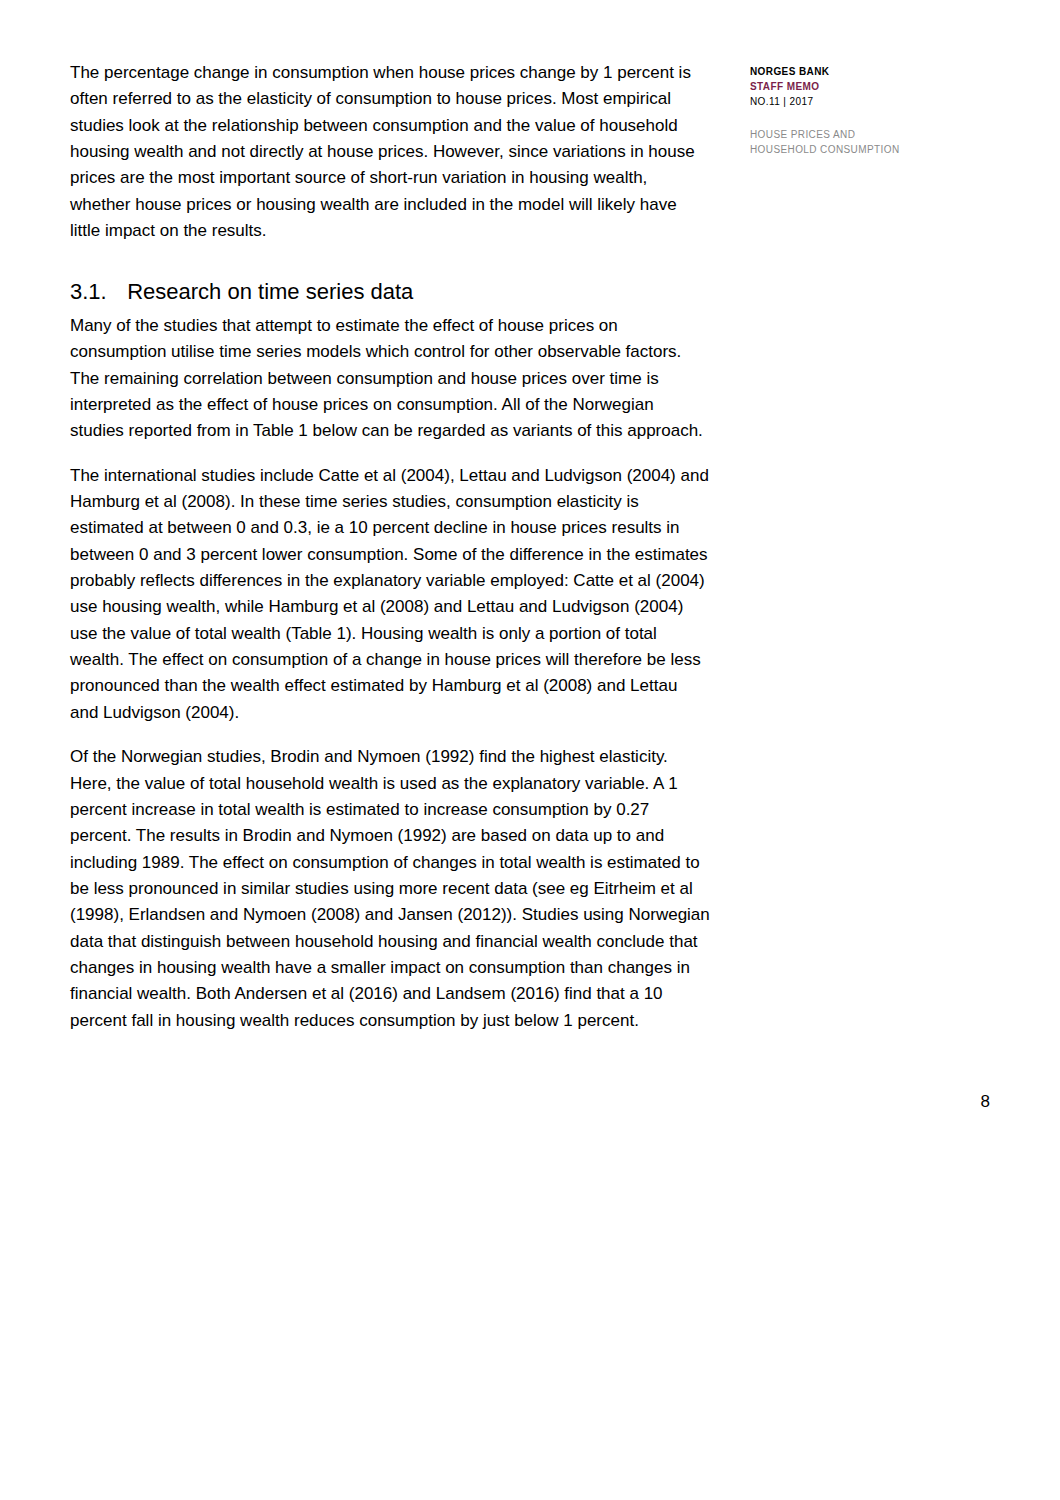The percentage change in consumption when house prices change by 1 percent is often referred to as the elasticity of consumption to house prices. Most empirical studies look at the relationship between consumption and the value of household housing wealth and not directly at house prices. However, since variations in house prices are the most important source of short-run variation in housing wealth, whether house prices or housing wealth are included in the model will likely have little impact on the results.
3.1. Research on time series data
Many of the studies that attempt to estimate the effect of house prices on consumption utilise time series models which control for other observable factors. The remaining correlation between consumption and house prices over time is interpreted as the effect of house prices on consumption. All of the Norwegian studies reported from in Table 1 below can be regarded as variants of this approach.
The international studies include Catte et al (2004), Lettau and Ludvigson (2004) and Hamburg et al (2008). In these time series studies, consumption elasticity is estimated at between 0 and 0.3, ie a 10 percent decline in house prices results in between 0 and 3 percent lower consumption. Some of the difference in the estimates probably reflects differences in the explanatory variable employed: Catte et al (2004) use housing wealth, while Hamburg et al (2008) and Lettau and Ludvigson (2004) use the value of total wealth (Table 1). Housing wealth is only a portion of total wealth. The effect on consumption of a change in house prices will therefore be less pronounced than the wealth effect estimated by Hamburg et al (2008) and Lettau and Ludvigson (2004).
Of the Norwegian studies, Brodin and Nymoen (1992) find the highest elasticity. Here, the value of total household wealth is used as the explanatory variable. A 1 percent increase in total wealth is estimated to increase consumption by 0.27 percent. The results in Brodin and Nymoen (1992) are based on data up to and including 1989. The effect on consumption of changes in total wealth is estimated to be less pronounced in similar studies using more recent data (see eg Eitrheim et al (1998), Erlandsen and Nymoen (2008) and Jansen (2012)). Studies using Norwegian data that distinguish between household housing and financial wealth conclude that changes in housing wealth have a smaller impact on consumption than changes in financial wealth. Both Andersen et al (2016) and Landsem (2016) find that a 10 percent fall in housing wealth reduces consumption by just below 1 percent.
NORGES BANK
STAFF MEMO
NO.11 | 2017
HOUSE PRICES AND
HOUSEHOLD CONSUMPTION
8